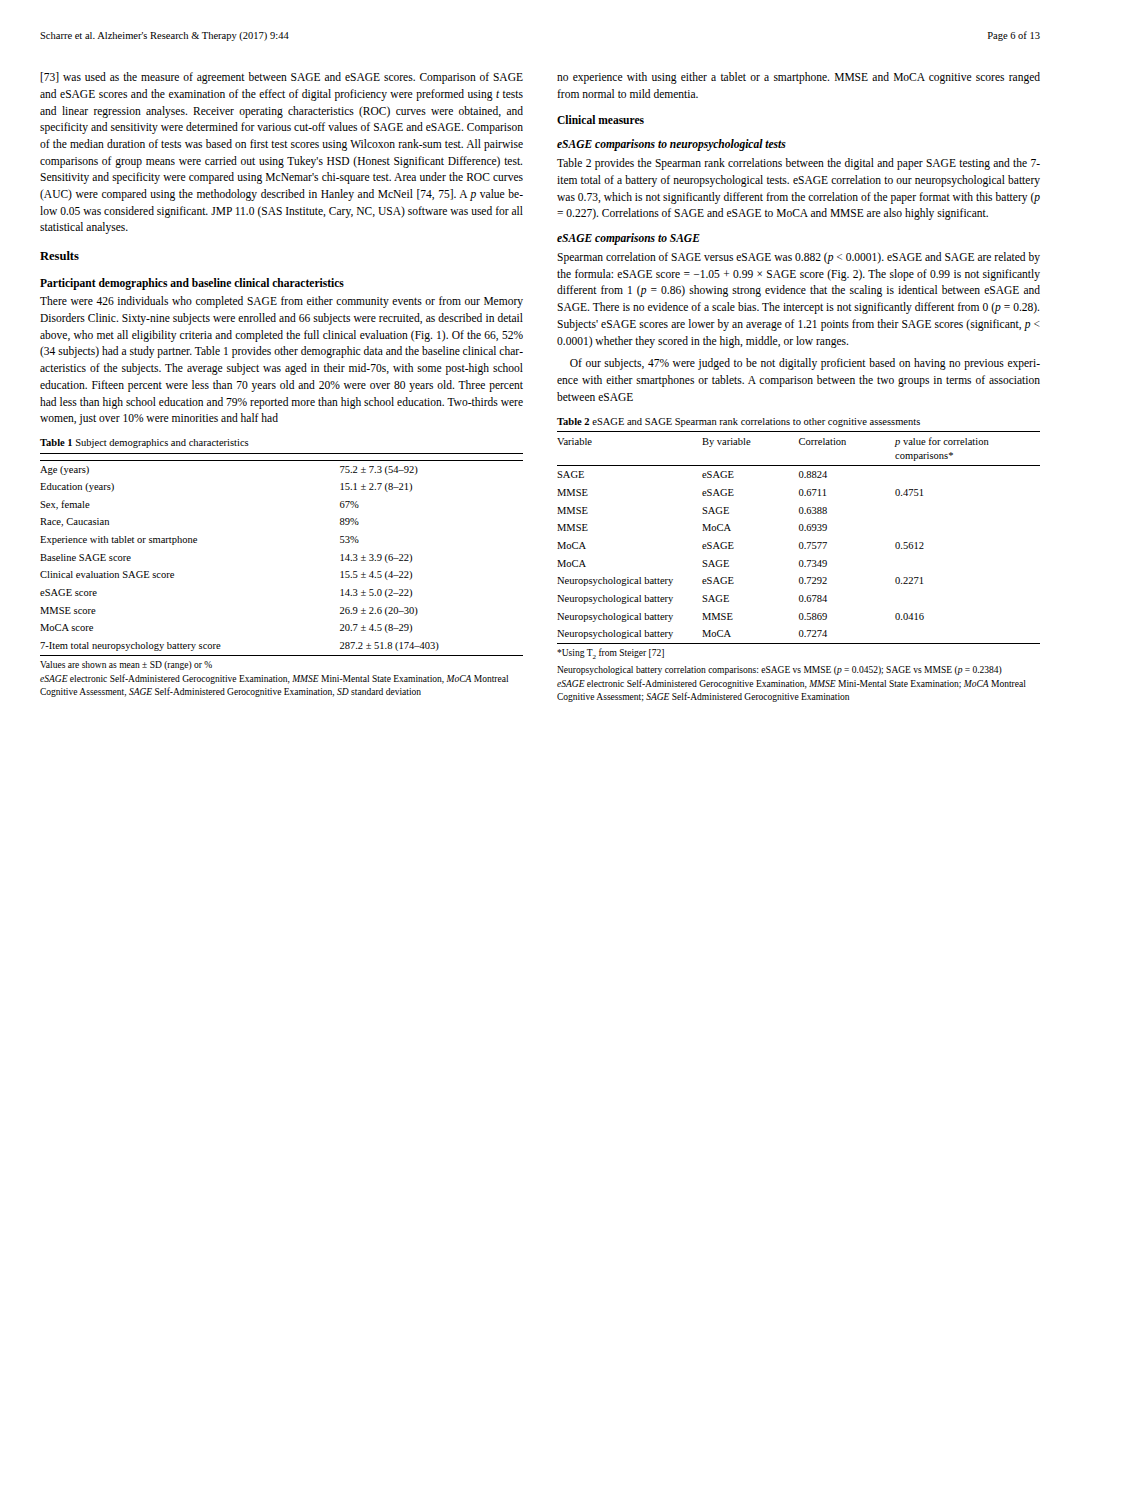Scharre et al. Alzheimer's Research & Therapy (2017) 9:44
Page 6 of 13
[73] was used as the measure of agreement between SAGE and eSAGE scores. Comparison of SAGE and eSAGE scores and the examination of the effect of digital proficiency were preformed using t tests and linear regression analyses. Receiver operating characteristics (ROC) curves were obtained, and specificity and sensitivity were determined for various cut-off values of SAGE and eSAGE. Comparison of the median duration of tests was based on first test scores using Wilcoxon rank-sum test. All pairwise comparisons of group means were carried out using Tukey's HSD (Honest Significant Difference) test. Sensitivity and specificity were compared using McNemar's chi-square test. Area under the ROC curves (AUC) were compared using the methodology described in Hanley and McNeil [74, 75]. A p value below 0.05 was considered significant. JMP 11.0 (SAS Institute, Cary, NC, USA) software was used for all statistical analyses.
Results
Participant demographics and baseline clinical characteristics
There were 426 individuals who completed SAGE from either community events or from our Memory Disorders Clinic. Sixty-nine subjects were enrolled and 66 subjects were recruited, as described in detail above, who met all eligibility criteria and completed the full clinical evaluation (Fig. 1). Of the 66, 52% (34 subjects) had a study partner. Table 1 provides other demographic data and the baseline clinical characteristics of the subjects. The average subject was aged in their mid-70s, with some post-high school education. Fifteen percent were less than 70 years old and 20% were over 80 years old. Three percent had less than high school education and 79% reported more than high school education. Two-thirds were women, just over 10% were minorities and half had
Table 1 Subject demographics and characteristics
| Age (years) | 75.2 ± 7.3 (54–92) |
| Education (years) | 15.1 ± 2.7 (8–21) |
| Sex, female | 67% |
| Race, Caucasian | 89% |
| Experience with tablet or smartphone | 53% |
| Baseline SAGE score | 14.3 ± 3.9 (6–22) |
| Clinical evaluation SAGE score | 15.5 ± 4.5 (4–22) |
| eSAGE score | 14.3 ± 5.0 (2–22) |
| MMSE score | 26.9 ± 2.6 (20–30) |
| MoCA score | 20.7 ± 4.5 (8–29) |
| 7-Item total neuropsychology battery score | 287.2 ± 51.8 (174–403) |
Values are shown as mean ± SD (range) or %
eSAGE electronic Self-Administered Gerocognitive Examination, MMSE Mini-Mental State Examination, MoCA Montreal Cognitive Assessment, SAGE Self-Administered Gerocognitive Examination, SD standard deviation
no experience with using either a tablet or a smartphone. MMSE and MoCA cognitive scores ranged from normal to mild dementia.
Clinical measures
eSAGE comparisons to neuropsychological tests
Table 2 provides the Spearman rank correlations between the digital and paper SAGE testing and the 7-item total of a battery of neuropsychological tests. eSAGE correlation to our neuropsychological battery was 0.73, which is not significantly different from the correlation of the paper format with this battery (p = 0.227). Correlations of SAGE and eSAGE to MoCA and MMSE are also highly significant.
eSAGE comparisons to SAGE
Spearman correlation of SAGE versus eSAGE was 0.882 (p < 0.0001). eSAGE and SAGE are related by the formula: eSAGE score = −1.05 + 0.99 × SAGE score (Fig. 2). The slope of 0.99 is not significantly different from 1 (p = 0.86) showing strong evidence that the scaling is identical between eSAGE and SAGE. There is no evidence of a scale bias. The intercept is not significantly different from 0 (p = 0.28). Subjects' eSAGE scores are lower by an average of 1.21 points from their SAGE scores (significant, p < 0.0001) whether they scored in the high, middle, or low ranges.
Of our subjects, 47% were judged to be not digitally proficient based on having no previous experience with either smartphones or tablets. A comparison between the two groups in terms of association between eSAGE
Table 2 eSAGE and SAGE Spearman rank correlations to other cognitive assessments
| Variable | By variable | Correlation | p value for correlation comparisons* |
| --- | --- | --- | --- |
| SAGE | eSAGE | 0.8824 | |
| MMSE | eSAGE | 0.6711 | 0.4751 |
| MMSE | SAGE | 0.6388 | |
| MMSE | MoCA | 0.6939 | |
| MoCA | eSAGE | 0.7577 | 0.5612 |
| MoCA | SAGE | 0.7349 | |
| Neuropsychological battery | eSAGE | 0.7292 | 0.2271 |
| Neuropsychological battery | SAGE | 0.6784 | |
| Neuropsychological battery | MMSE | 0.5869 | 0.0416 |
| Neuropsychological battery | MoCA | 0.7274 | |
*Using T2 from Steiger [72]
Neuropsychological battery correlation comparisons: eSAGE vs MMSE (p = 0.0452); SAGE vs MMSE (p = 0.2384)
eSAGE electronic Self-Administered Gerocognitive Examination, MMSE Mini-Mental State Examination; MoCA Montreal Cognitive Assessment; SAGE Self-Administered Gerocognitive Examination